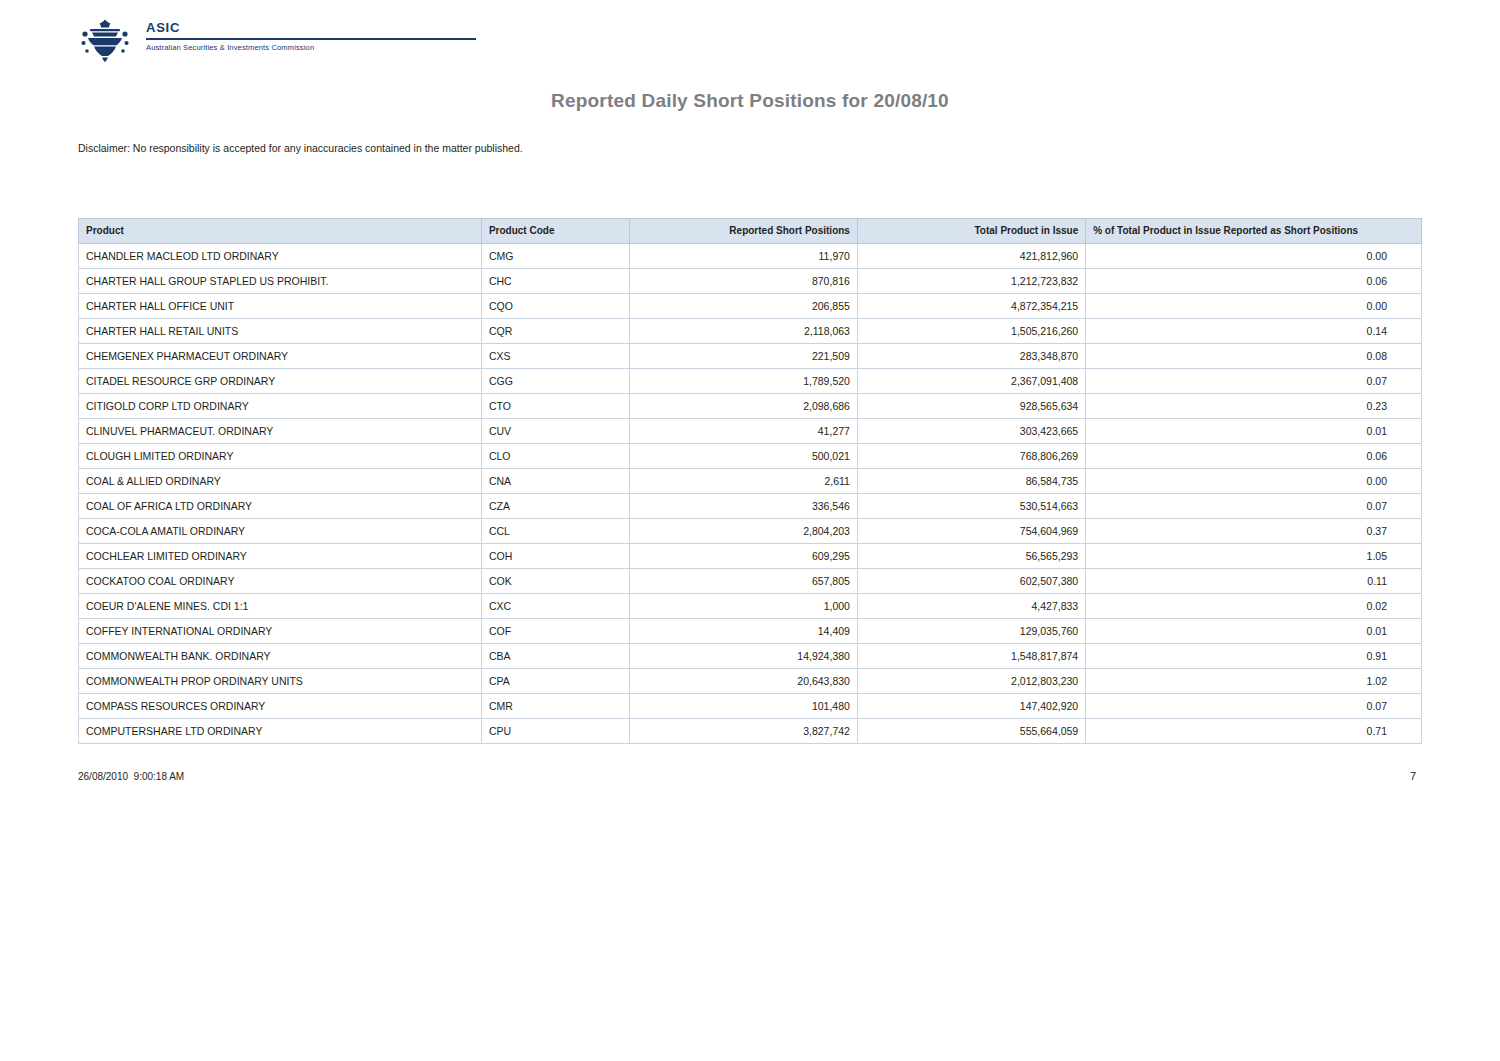ASIC
Australian Securities & Investments Commission
Reported Daily Short Positions for 20/08/10
Disclaimer: No responsibility is accepted for any inaccuracies contained in the matter published.
| Product | Product Code | Reported Short Positions | Total Product in Issue | % of Total Product in Issue Reported as Short Positions |
| --- | --- | --- | --- | --- |
| CHANDLER MACLEOD LTD ORDINARY | CMG | 11,970 | 421,812,960 | 0.00 |
| CHARTER HALL GROUP STAPLED US PROHIBIT. | CHC | 870,816 | 1,212,723,832 | 0.06 |
| CHARTER HALL OFFICE UNIT | CQO | 206,855 | 4,872,354,215 | 0.00 |
| CHARTER HALL RETAIL UNITS | CQR | 2,118,063 | 1,505,216,260 | 0.14 |
| CHEMGENEX PHARMACEUT ORDINARY | CXS | 221,509 | 283,348,870 | 0.08 |
| CITADEL RESOURCE GRP ORDINARY | CGG | 1,789,520 | 2,367,091,408 | 0.07 |
| CITIGOLD CORP LTD ORDINARY | CTO | 2,098,686 | 928,565,634 | 0.23 |
| CLINUVEL PHARMACEUT. ORDINARY | CUV | 41,277 | 303,423,665 | 0.01 |
| CLOUGH LIMITED ORDINARY | CLO | 500,021 | 768,806,269 | 0.06 |
| COAL & ALLIED ORDINARY | CNA | 2,611 | 86,584,735 | 0.00 |
| COAL OF AFRICA LTD ORDINARY | CZA | 336,546 | 530,514,663 | 0.07 |
| COCA-COLA AMATIL ORDINARY | CCL | 2,804,203 | 754,604,969 | 0.37 |
| COCHLEAR LIMITED ORDINARY | COH | 609,295 | 56,565,293 | 1.05 |
| COCKATOO COAL ORDINARY | COK | 657,805 | 602,507,380 | 0.11 |
| COEUR D'ALENE MINES. CDI 1:1 | CXC | 1,000 | 4,427,833 | 0.02 |
| COFFEY INTERNATIONAL ORDINARY | COF | 14,409 | 129,035,760 | 0.01 |
| COMMONWEALTH BANK. ORDINARY | CBA | 14,924,380 | 1,548,817,874 | 0.91 |
| COMMONWEALTH PROP ORDINARY UNITS | CPA | 20,643,830 | 2,012,803,230 | 1.02 |
| COMPASS RESOURCES ORDINARY | CMR | 101,480 | 147,402,920 | 0.07 |
| COMPUTERSHARE LTD ORDINARY | CPU | 3,827,742 | 555,664,059 | 0.71 |
26/08/2010 9:00:18 AM
7